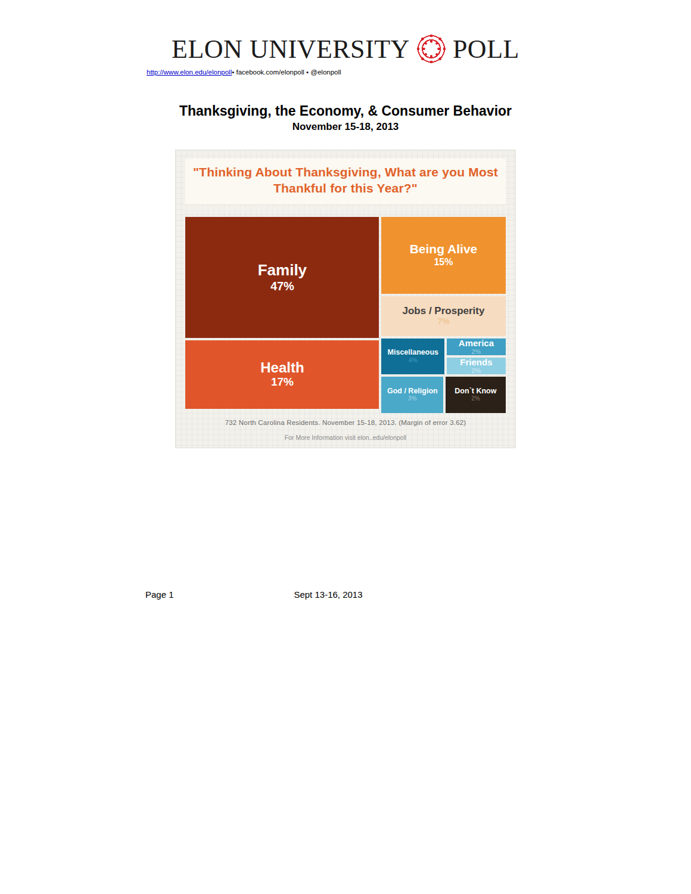ELON UNIVERSITY POLL
http://www.elon.edu/elonpoll• facebook.com/elonpoll • @elonpoll
Thanksgiving, the Economy, & Consumer Behavior
November 15-18, 2013
"Thinking About Thanksgiving, What are you Most
Thankful for this Year?"
Family
47%
Health
17%
Being Alive
15%
Jobs / Prosperity
7%
Miscellaneous
4%
America
2%
Friends
2%
God / Religion
3%
Don`t Know
2%
732 North Carolina Residents. November 15-18, 2013. (Margin of error 3.62)
For More Information visit elon..edu/elonpoll
Page 1
Sept 13-16, 2013